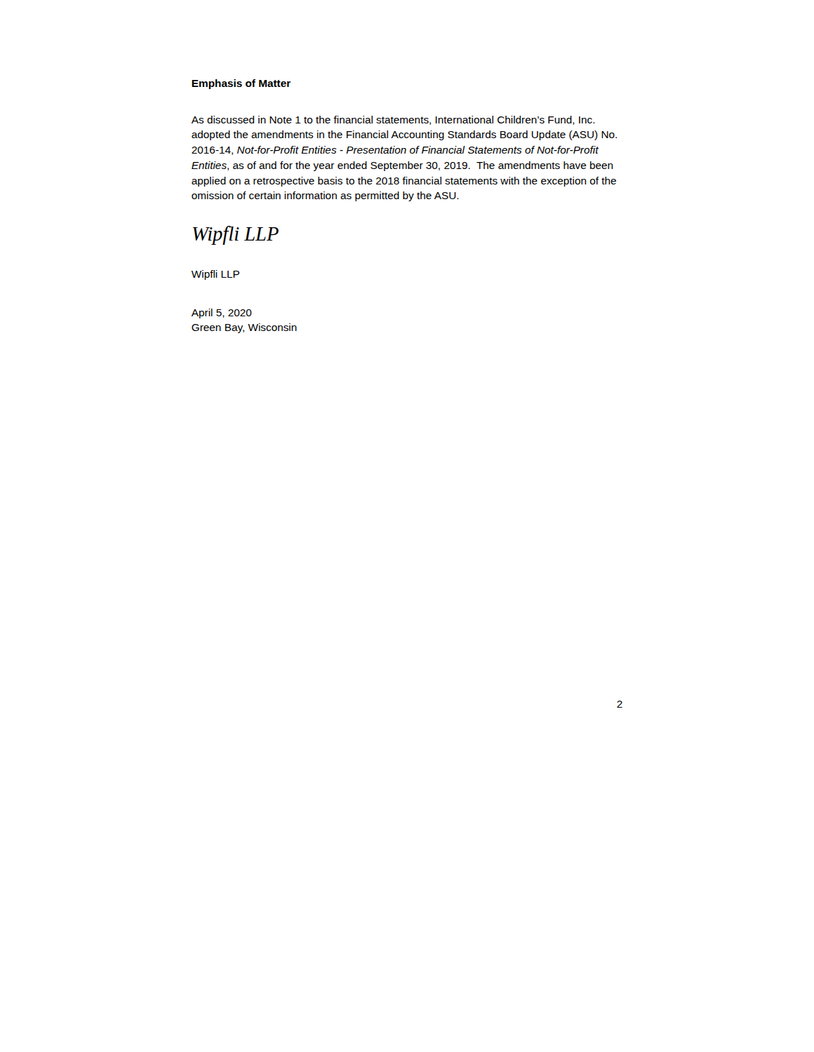Emphasis of Matter
As discussed in Note 1 to the financial statements, International Children’s Fund, Inc. adopted the amendments in the Financial Accounting Standards Board Update (ASU) No. 2016-14, Not-for-Profit Entities - Presentation of Financial Statements of Not-for-Profit Entities, as of and for the year ended September 30, 2019. The amendments have been applied on a retrospective basis to the 2018 financial statements with the exception of the omission of certain information as permitted by the ASU.
Wipfli LLP
April 5, 2020
Green Bay, Wisconsin
2